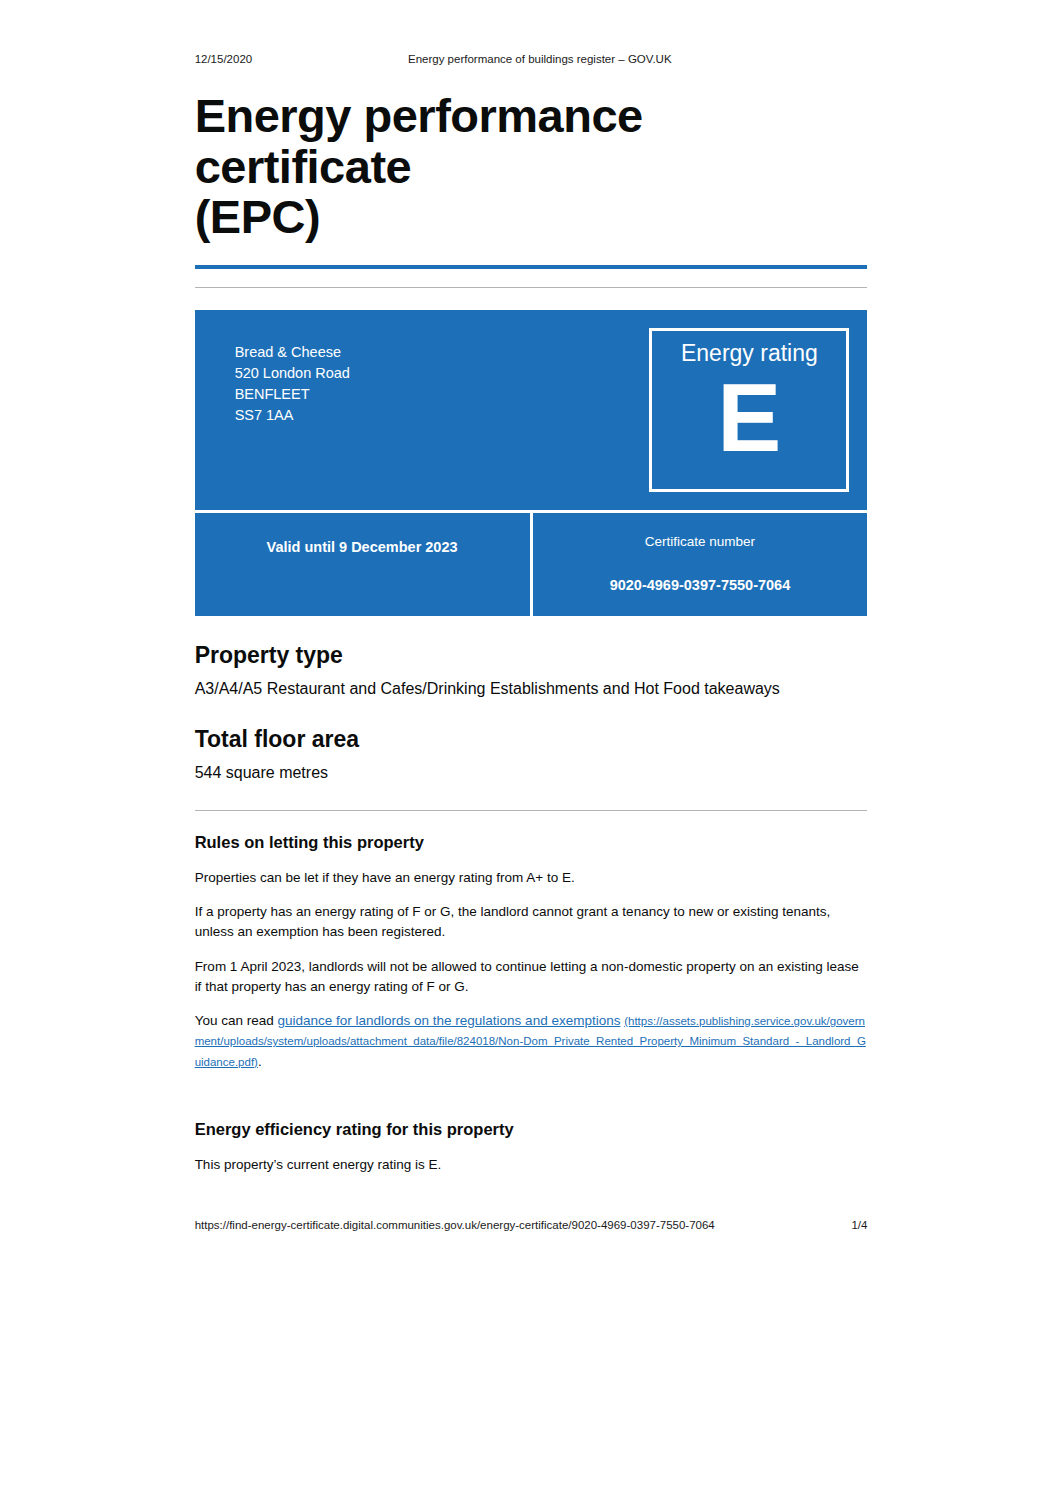12/15/2020 Energy performance of buildings register – GOV.UK
Energy performance certificate
(EPC)
Bread & Cheese
520 London Road
BENFLEET
SS7 1AA
Energy rating
E
Valid until 9 December 2023
Certificate number
9020-4969-0397-7550-7064
Property type
A3/A4/A5 Restaurant and Cafes/Drinking Establishments and Hot Food takeaways
Total floor area
544 square metres
Rules on letting this property
Properties can be let if they have an energy rating from A+ to E.
If a property has an energy rating of F or G, the landlord cannot grant a tenancy to new or existing tenants, unless an exemption has been registered.
From 1 April 2023, landlords will not be allowed to continue letting a non-domestic property on an existing lease if that property has an energy rating of F or G.
You can read guidance for landlords on the regulations and exemptions (https://assets.publishing.service.gov.uk/government/uploads/system/uploads/attachment_data/file/824018/Non-Dom_Private_Rented_Property_Minimum_Standard_-_Landlord_Guidance.pdf).
Energy efficiency rating for this property
This property’s current energy rating is E.
https://find-energy-certificate.digital.communities.gov.uk/energy-certificate/9020-4969-0397-7550-7064 1/4